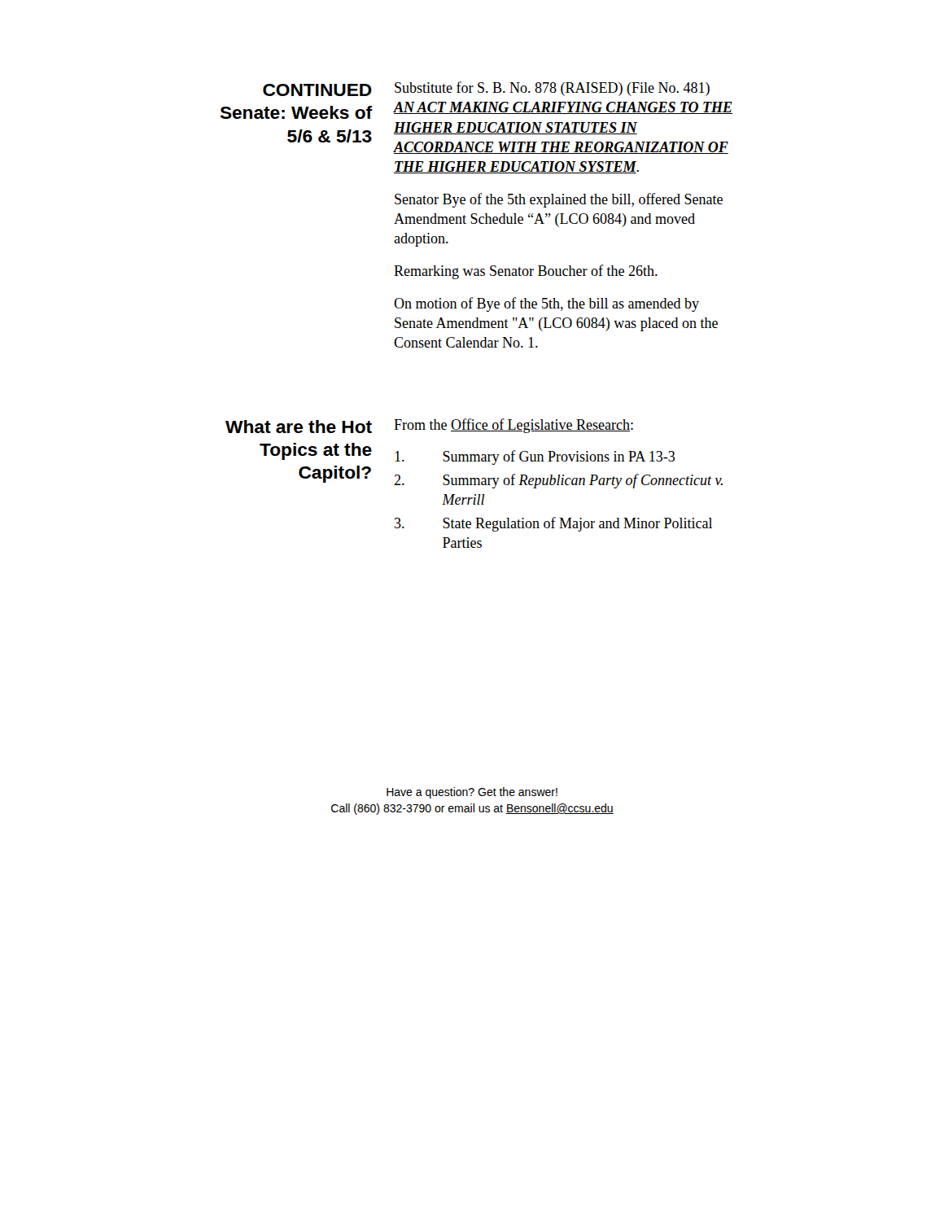CONTINUED
Senate: Weeks of
5/6 & 5/13
Substitute for S. B. No. 878 (RAISED) (File No. 481) AN ACT MAKING CLARIFYING CHANGES TO THE HIGHER EDUCATION STATUTES IN ACCORDANCE WITH THE REORGANIZATION OF THE HIGHER EDUCATION SYSTEM.
Senator Bye of the 5th explained the bill, offered Senate Amendment Schedule “A” (LCO 6084) and moved adoption.
Remarking was Senator Boucher of the 26th.
On motion of Bye of the 5th, the bill as amended by Senate Amendment "A" (LCO 6084) was placed on the Consent Calendar No. 1.
What are the Hot
Topics at the
Capitol?
From the Office of Legislative Research:
1. Summary of Gun Provisions in PA 13-3
2. Summary of Republican Party of Connecticut v. Merrill
3. State Regulation of Major and Minor Political Parties
Have a question? Get the answer!
Call (860) 832-3790 or email us at Bensonell@ccsu.edu